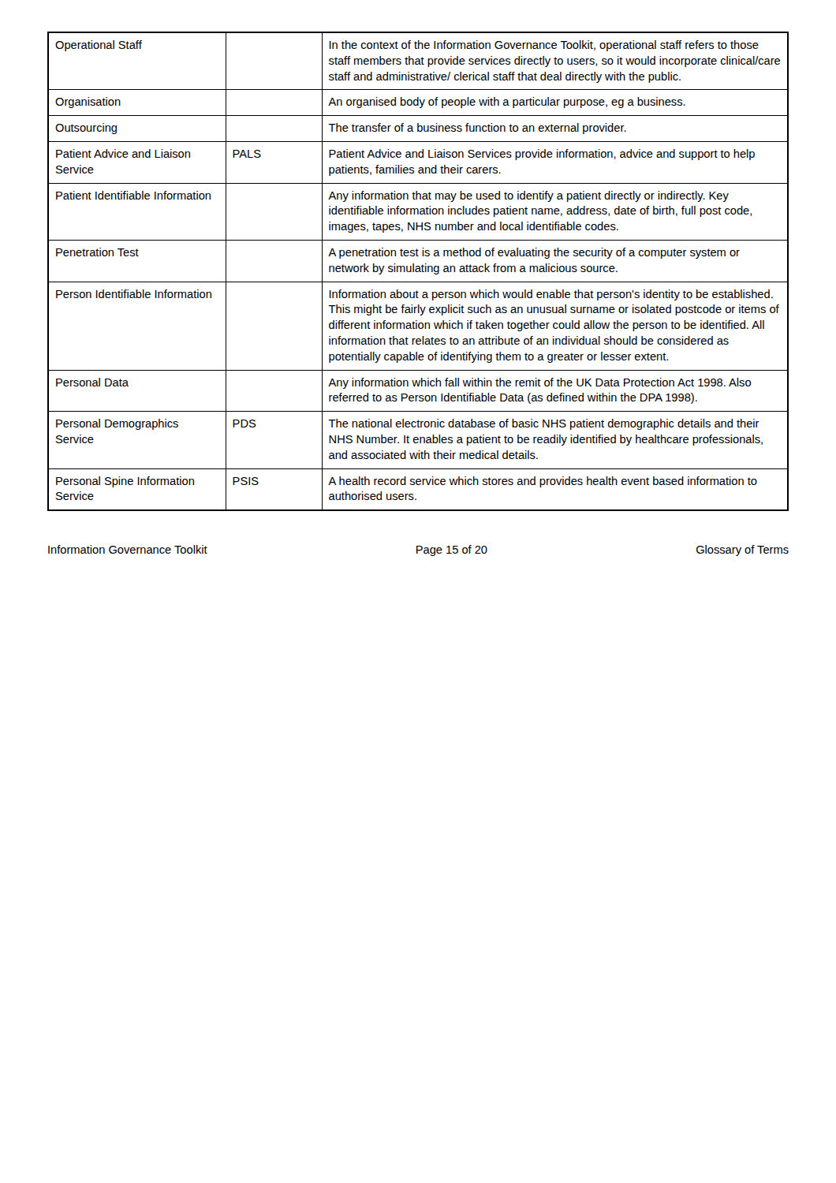| Operational Staff | | In the context of the Information Governance Toolkit, operational staff refers to those staff members that provide services directly to users, so it would incorporate clinical/care staff and administrative/ clerical staff that deal directly with the public. |
| Organisation | | An organised body of people with a particular purpose, eg a business. |
| Outsourcing | | The transfer of a business function to an external provider. |
| Patient Advice and Liaison Service | PALS | Patient Advice and Liaison Services provide information, advice and support to help patients, families and their carers. |
| Patient Identifiable Information | | Any information that may be used to identify a patient directly or indirectly. Key identifiable information includes patient name, address, date of birth, full post code, images, tapes, NHS number and local identifiable codes. |
| Penetration Test | | A penetration test is a method of evaluating the security of a computer system or network by simulating an attack from a malicious source. |
| Person Identifiable Information | | Information about a person which would enable that person's identity to be established. This might be fairly explicit such as an unusual surname or isolated postcode or items of different information which if taken together could allow the person to be identified. All information that relates to an attribute of an individual should be considered as potentially capable of identifying them to a greater or lesser extent. |
| Personal Data | | Any information which fall within the remit of the UK Data Protection Act 1998. Also referred to as Person Identifiable Data (as defined within the DPA 1998). |
| Personal Demographics Service | PDS | The national electronic database of basic NHS patient demographic details and their NHS Number. It enables a patient to be readily identified by healthcare professionals, and associated with their medical details. |
| Personal Spine Information Service | PSIS | A health record service which stores and provides health event based information to authorised users. |
Information Governance Toolkit Page 15 of 20 Glossary of Terms